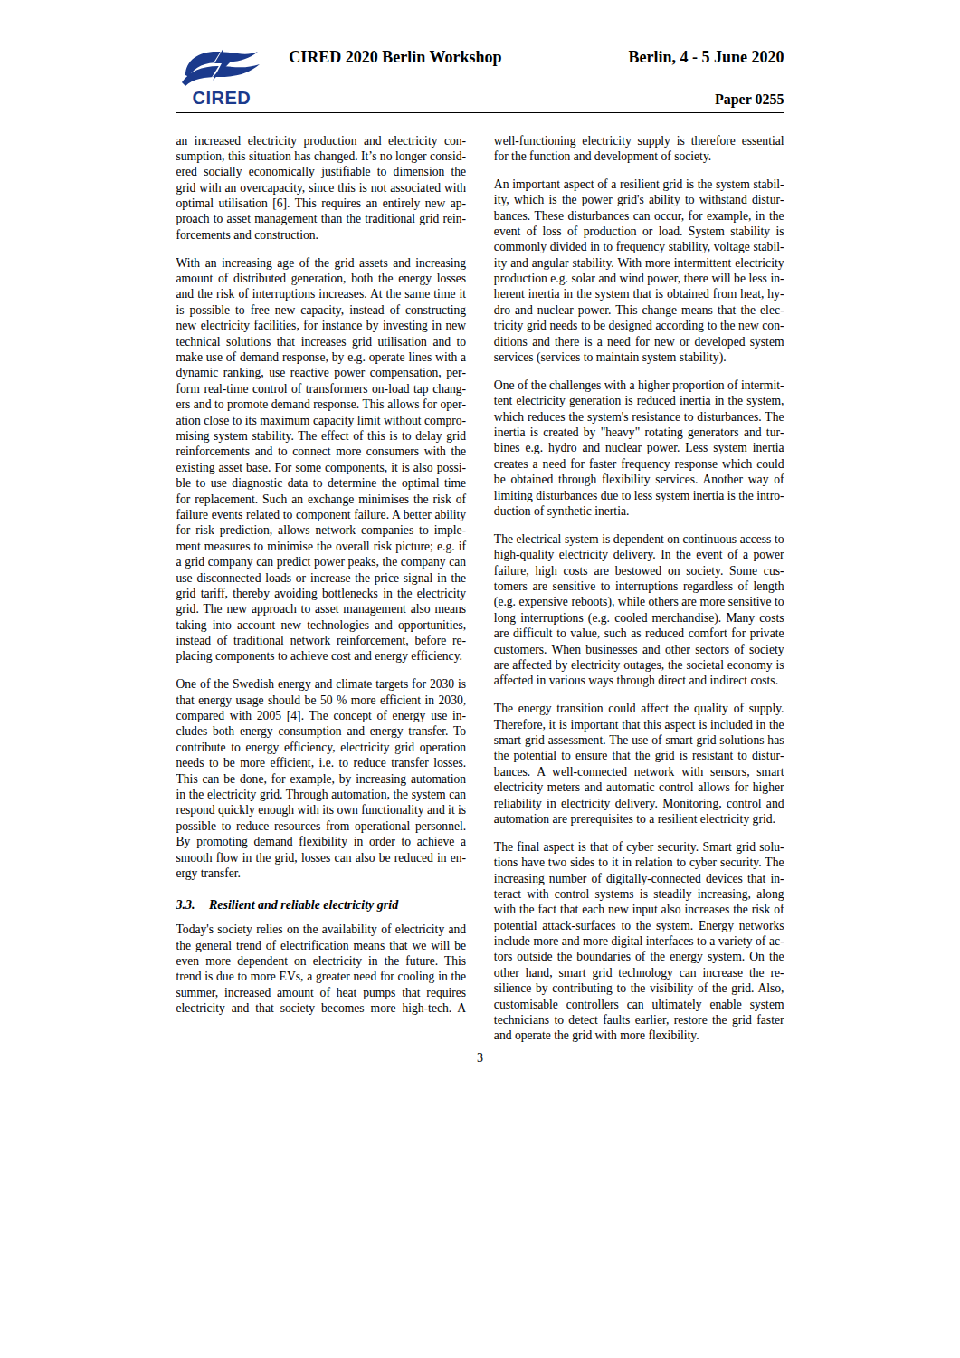CIRED
CIRED 2020 Berlin Workshop Berlin, 4 - 5 June 2020
Paper 0255
an increased electricity production and electricity consumption, this situation has changed. It’s no longer considered socially economically justifiable to dimension the grid with an overcapacity, since this is not associated with optimal utilisation [6]. This requires an entirely new approach to asset management than the traditional grid reinforcements and construction.
With an increasing age of the grid assets and increasing amount of distributed generation, both the energy losses and the risk of interruptions increases. At the same time it is possible to free new capacity, instead of constructing new electricity facilities, for instance by investing in new technical solutions that increases grid utilisation and to make use of demand response, by e.g. operate lines with a dynamic ranking, use reactive power compensation, perform real-time control of transformers on-load tap changers and to promote demand response. This allows for operation close to its maximum capacity limit without compromising system stability. The effect of this is to delay grid reinforcements and to connect more consumers with the existing asset base. For some components, it is also possible to use diagnostic data to determine the optimal time for replacement. Such an exchange minimises the risk of failure events related to component failure. A better ability for risk prediction, allows network companies to implement measures to minimise the overall risk picture; e.g. if a grid company can predict power peaks, the company can use disconnected loads or increase the price signal in the grid tariff, thereby avoiding bottlenecks in the electricity grid. The new approach to asset management also means taking into account new technologies and opportunities, instead of traditional network reinforcement, before replacing components to achieve cost and energy efficiency.
One of the Swedish energy and climate targets for 2030 is that energy usage should be 50 % more efficient in 2030, compared with 2005 [4]. The concept of energy use includes both energy consumption and energy transfer. To contribute to energy efficiency, electricity grid operation needs to be more efficient, i.e. to reduce transfer losses. This can be done, for example, by increasing automation in the electricity grid. Through automation, the system can respond quickly enough with its own functionality and it is possible to reduce resources from operational personnel. By promoting demand flexibility in order to achieve a smooth flow in the grid, losses can also be reduced in energy transfer.
3.3. Resilient and reliable electricity grid
Today's society relies on the availability of electricity and the general trend of electrification means that we will be even more dependent on electricity in the future. This trend is due to more EVs, a greater need for cooling in the summer, increased amount of heat pumps that requires electricity and that society becomes more high-tech. A well-functioning electricity supply is therefore essential for the function and development of society.
An important aspect of a resilient grid is the system stability, which is the power grid's ability to withstand disturbances. These disturbances can occur, for example, in the event of loss of production or load. System stability is commonly divided in to frequency stability, voltage stability and angular stability. With more intermittent electricity production e.g. solar and wind power, there will be less inherent inertia in the system that is obtained from heat, hydro and nuclear power. This change means that the electricity grid needs to be designed according to the new conditions and there is a need for new or developed system services (services to maintain system stability).
One of the challenges with a higher proportion of intermittent electricity generation is reduced inertia in the system, which reduces the system's resistance to disturbances. The inertia is created by "heavy" rotating generators and turbines e.g. hydro and nuclear power. Less system inertia creates a need for faster frequency response which could be obtained through flexibility services. Another way of limiting disturbances due to less system inertia is the introduction of synthetic inertia.
The electrical system is dependent on continuous access to high-quality electricity delivery. In the event of a power failure, high costs are bestowed on society. Some customers are sensitive to interruptions regardless of length (e.g. expensive reboots), while others are more sensitive to long interruptions (e.g. cooled merchandise). Many costs are difficult to value, such as reduced comfort for private customers. When businesses and other sectors of society are affected by electricity outages, the societal economy is affected in various ways through direct and indirect costs.
The energy transition could affect the quality of supply. Therefore, it is important that this aspect is included in the smart grid assessment. The use of smart grid solutions has the potential to ensure that the grid is resistant to disturbances. A well-connected network with sensors, smart electricity meters and automatic control allows for higher reliability in electricity delivery. Monitoring, control and automation are prerequisites to a resilient electricity grid.
The final aspect is that of cyber security. Smart grid solutions have two sides to it in relation to cyber security. The increasing number of digitally-connected devices that interact with control systems is steadily increasing, along with the fact that each new input also increases the risk of potential attack-surfaces to the system. Energy networks include more and more digital interfaces to a variety of actors outside the boundaries of the energy system. On the other hand, smart grid technology can increase the resilience by contributing to the visibility of the grid. Also, customisable controllers can ultimately enable system technicians to detect faults earlier, restore the grid faster and operate the grid with more flexibility.
3